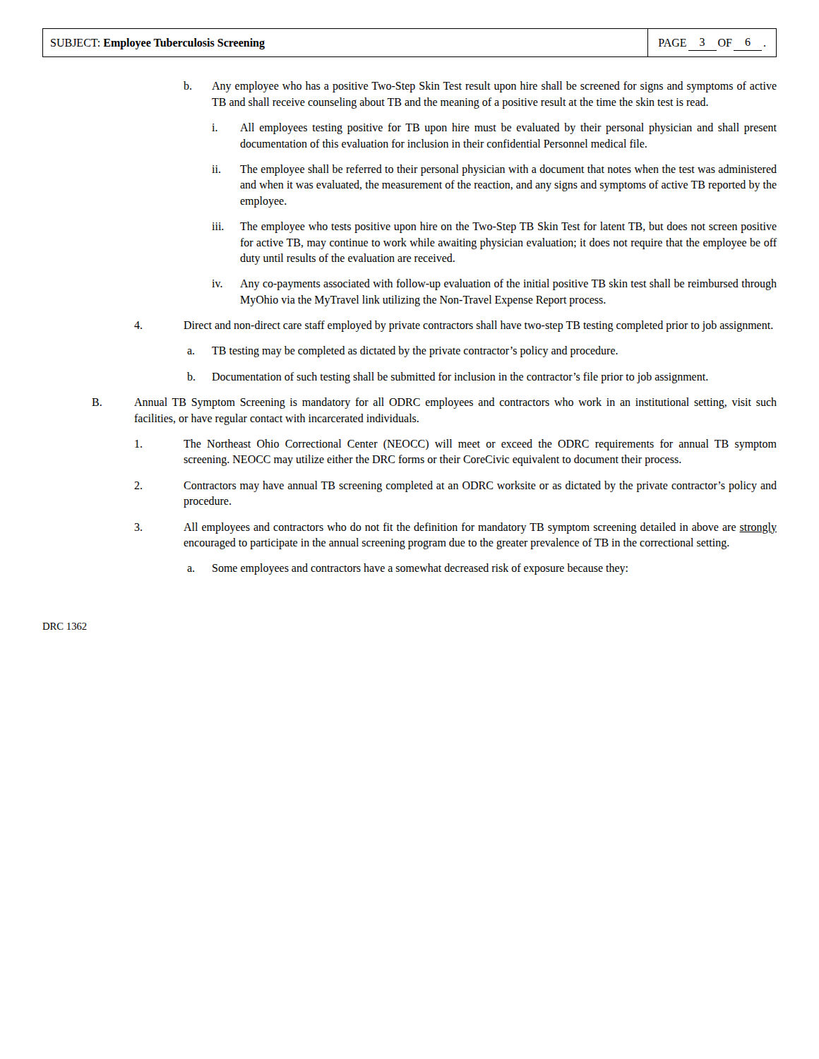SUBJECT: Employee Tuberculosis Screening
PAGE3 OF6.
b. Any employee who has a positive Two-Step Skin Test result upon hire shall be screened for signs and symptoms of active TB and shall receive counseling about TB and the meaning of a positive result at the time the skin test is read.
i. All employees testing positive for TB upon hire must be evaluated by their personal physician and shall present documentation of this evaluation for inclusion in their confidential Personnel medical file.
ii. The employee shall be referred to their personal physician with a document that notes when the test was administered and when it was evaluated, the measurement of the reaction, and any signs and symptoms of active TB reported by the employee.
iii. The employee who tests positive upon hire on the Two-Step TB Skin Test for latent TB, but does not screen positive for active TB, may continue to work while awaiting physician evaluation; it does not require that the employee be off duty until results of the evaluation are received.
iv. Any co-payments associated with follow-up evaluation of the initial positive TB skin test shall be reimbursed through MyOhio via the MyTravel link utilizing the Non-Travel Expense Report process.
4. Direct and non-direct care staff employed by private contractors shall have two-step TB testing completed prior to job assignment.
a. TB testing may be completed as dictated by the private contractor’s policy and procedure.
b. Documentation of such testing shall be submitted for inclusion in the contractor’s file prior to job assignment.
B. Annual TB Symptom Screening is mandatory for all ODRC employees and contractors who work in an institutional setting, visit such facilities, or have regular contact with incarcerated individuals.
1. The Northeast Ohio Correctional Center (NEOCC) will meet or exceed the ODRC requirements for annual TB symptom screening. NEOCC may utilize either the DRC forms or their CoreCivic equivalent to document their process.
2. Contractors may have annual TB screening completed at an ODRC worksite or as dictated by the private contractor’s policy and procedure.
3. All employees and contractors who do not fit the definition for mandatory TB symptom screening detailed in above are strongly encouraged to participate in the annual screening program due to the greater prevalence of TB in the correctional setting.
a. Some employees and contractors have a somewhat decreased risk of exposure because they:
DRC 1362